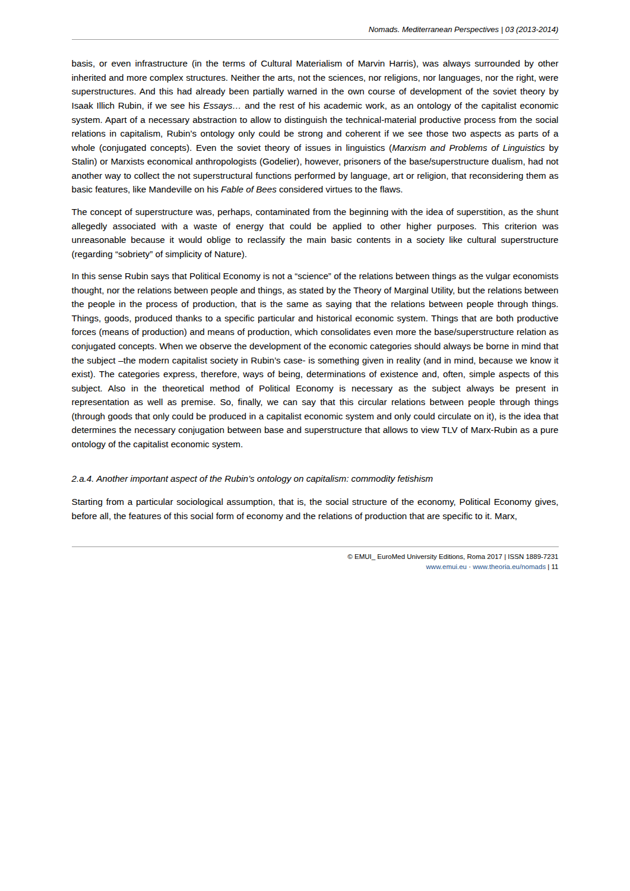Nomads. Mediterranean Perspectives | 03 (2013-2014)
basis, or even infrastructure (in the terms of Cultural Materialism of Marvin Harris), was always surrounded by other inherited and more complex structures. Neither the arts, not the sciences, nor religions, nor languages, nor the right, were superstructures. And this had already been partially warned in the own course of development of the soviet theory by Isaak Illich Rubin, if we see his Essays… and the rest of his academic work, as an ontology of the capitalist economic system. Apart of a necessary abstraction to allow to distinguish the technical-material productive process from the social relations in capitalism, Rubin’s ontology only could be strong and coherent if we see those two aspects as parts of a whole (conjugated concepts). Even the soviet theory of issues in linguistics (Marxism and Problems of Linguistics by Stalin) or Marxists economical anthropologists (Godelier), however, prisoners of the base/superstructure dualism, had not another way to collect the not superstructural functions performed by language, art or religion, that reconsidering them as basic features, like Mandeville on his Fable of Bees considered virtues to the flaws.
The concept of superstructure was, perhaps, contaminated from the beginning with the idea of superstition, as the shunt allegedly associated with a waste of energy that could be applied to other higher purposes. This criterion was unreasonable because it would oblige to reclassify the main basic contents in a society like cultural superstructure (regarding “sobriety” of simplicity of Nature).
In this sense Rubin says that Political Economy is not a “science” of the relations between things as the vulgar economists thought, nor the relations between people and things, as stated by the Theory of Marginal Utility, but the relations between the people in the process of production, that is the same as saying that the relations between people through things. Things, goods, produced thanks to a specific particular and historical economic system. Things that are both productive forces (means of production) and means of production, which consolidates even more the base/superstructure relation as conjugated concepts. When we observe the development of the economic categories should always be borne in mind that the subject –the modern capitalist society in Rubin’s case- is something given in reality (and in mind, because we know it exist). The categories express, therefore, ways of being, determinations of existence and, often, simple aspects of this subject. Also in the theoretical method of Political Economy is necessary as the subject always be present in representation as well as premise. So, finally, we can say that this circular relations between people through things (through goods that only could be produced in a capitalist economic system and only could circulate on it), is the idea that determines the necessary conjugation between base and superstructure that allows to view TLV of Marx-Rubin as a pure ontology of the capitalist economic system.
2.a.4. Another important aspect of the Rubin’s ontology on capitalism: commodity fetishism
Starting from a particular sociological assumption, that is, the social structure of the economy, Political Economy gives, before all, the features of this social form of economy and the relations of production that are specific to it. Marx,
© EMUI_ EuroMed University Editions, Roma 2017 | ISSN 1889-7231
www.emui.eu · www.theoria.eu/nomads | 11